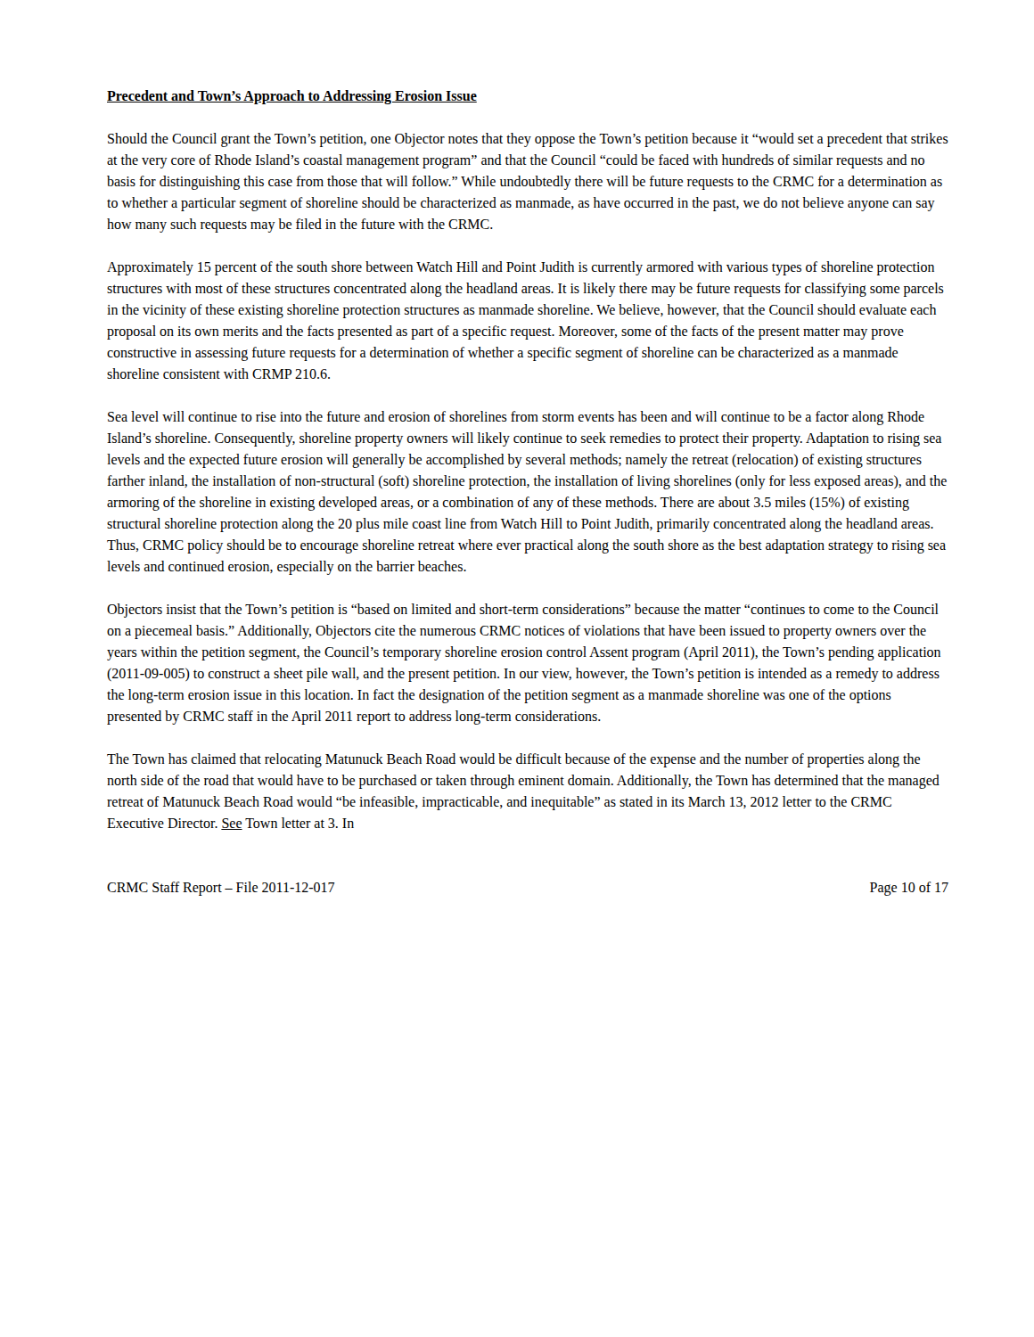Precedent and Town’s Approach to Addressing Erosion Issue
Should the Council grant the Town’s petition, one Objector notes that they oppose the Town’s petition because it “would set a precedent that strikes at the very core of Rhode Island’s coastal management program” and that the Council “could be faced with hundreds of similar requests and no basis for distinguishing this case from those that will follow.” While undoubtedly there will be future requests to the CRMC for a determination as to whether a particular segment of shoreline should be characterized as manmade, as have occurred in the past, we do not believe anyone can say how many such requests may be filed in the future with the CRMC.
Approximately 15 percent of the south shore between Watch Hill and Point Judith is currently armored with various types of shoreline protection structures with most of these structures concentrated along the headland areas. It is likely there may be future requests for classifying some parcels in the vicinity of these existing shoreline protection structures as manmade shoreline. We believe, however, that the Council should evaluate each proposal on its own merits and the facts presented as part of a specific request. Moreover, some of the facts of the present matter may prove constructive in assessing future requests for a determination of whether a specific segment of shoreline can be characterized as a manmade shoreline consistent with CRMP 210.6.
Sea level will continue to rise into the future and erosion of shorelines from storm events has been and will continue to be a factor along Rhode Island’s shoreline. Consequently, shoreline property owners will likely continue to seek remedies to protect their property. Adaptation to rising sea levels and the expected future erosion will generally be accomplished by several methods; namely the retreat (relocation) of existing structures farther inland, the installation of non-structural (soft) shoreline protection, the installation of living shorelines (only for less exposed areas), and the armoring of the shoreline in existing developed areas, or a combination of any of these methods. There are about 3.5 miles (15%) of existing structural shoreline protection along the 20 plus mile coast line from Watch Hill to Point Judith, primarily concentrated along the headland areas. Thus, CRMC policy should be to encourage shoreline retreat where ever practical along the south shore as the best adaptation strategy to rising sea levels and continued erosion, especially on the barrier beaches.
Objectors insist that the Town’s petition is “based on limited and short-term considerations” because the matter “continues to come to the Council on a piecemeal basis.” Additionally, Objectors cite the numerous CRMC notices of violations that have been issued to property owners over the years within the petition segment, the Council’s temporary shoreline erosion control Assent program (April 2011), the Town’s pending application (2011-09-005) to construct a sheet pile wall, and the present petition. In our view, however, the Town’s petition is intended as a remedy to address the long-term erosion issue in this location. In fact the designation of the petition segment as a manmade shoreline was one of the options presented by CRMC staff in the April 2011 report to address long-term considerations.
The Town has claimed that relocating Matunuck Beach Road would be difficult because of the expense and the number of properties along the north side of the road that would have to be purchased or taken through eminent domain. Additionally, the Town has determined that the managed retreat of Matunuck Beach Road would “be infeasible, impracticable, and inequitable” as stated in its March 13, 2012 letter to the CRMC Executive Director. See Town letter at 3. In
CRMC Staff Report – File 2011-12-017 Page 10 of 17